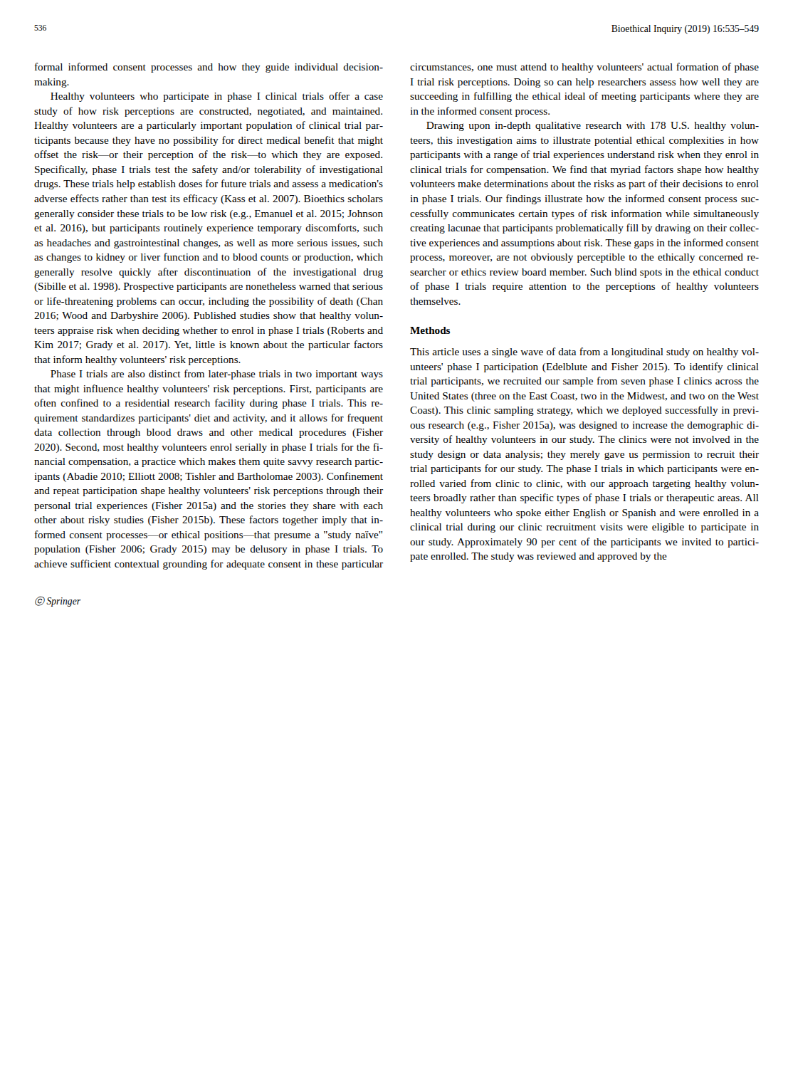536 Bioethical Inquiry (2019) 16:535–549
formal informed consent processes and how they guide individual decision-making.
Healthy volunteers who participate in phase I clinical trials offer a case study of how risk perceptions are constructed, negotiated, and maintained. Healthy volunteers are a particularly important population of clinical trial participants because they have no possibility for direct medical benefit that might offset the risk—or their perception of the risk—to which they are exposed. Specifically, phase I trials test the safety and/or tolerability of investigational drugs. These trials help establish doses for future trials and assess a medication's adverse effects rather than test its efficacy (Kass et al. 2007). Bioethics scholars generally consider these trials to be low risk (e.g., Emanuel et al. 2015; Johnson et al. 2016), but participants routinely experience temporary discomforts, such as headaches and gastrointestinal changes, as well as more serious issues, such as changes to kidney or liver function and to blood counts or production, which generally resolve quickly after discontinuation of the investigational drug (Sibille et al. 1998). Prospective participants are nonetheless warned that serious or life-threatening problems can occur, including the possibility of death (Chan 2016; Wood and Darbyshire 2006). Published studies show that healthy volunteers appraise risk when deciding whether to enrol in phase I trials (Roberts and Kim 2017; Grady et al. 2017). Yet, little is known about the particular factors that inform healthy volunteers' risk perceptions.
Phase I trials are also distinct from later-phase trials in two important ways that might influence healthy volunteers' risk perceptions. First, participants are often confined to a residential research facility during phase I trials. This requirement standardizes participants' diet and activity, and it allows for frequent data collection through blood draws and other medical procedures (Fisher 2020). Second, most healthy volunteers enrol serially in phase I trials for the financial compensation, a practice which makes them quite savvy research participants (Abadie 2010; Elliott 2008; Tishler and Bartholomae 2003). Confinement and repeat participation shape healthy volunteers' risk perceptions through their personal trial experiences (Fisher 2015a) and the stories they share with each other about risky studies (Fisher 2015b). These factors together imply that informed consent processes—or ethical positions—that presume a "study naïve" population (Fisher 2006; Grady 2015) may be delusory in phase I trials. To achieve sufficient contextual grounding for adequate consent in these particular circumstances, one must attend to healthy volunteers' actual formation of phase I trial risk perceptions. Doing so can help researchers assess how well they are succeeding in fulfilling the ethical ideal of meeting participants where they are in the informed consent process.
Drawing upon in-depth qualitative research with 178 U.S. healthy volunteers, this investigation aims to illustrate potential ethical complexities in how participants with a range of trial experiences understand risk when they enrol in clinical trials for compensation. We find that myriad factors shape how healthy volunteers make determinations about the risks as part of their decisions to enrol in phase I trials. Our findings illustrate how the informed consent process successfully communicates certain types of risk information while simultaneously creating lacunae that participants problematically fill by drawing on their collective experiences and assumptions about risk. These gaps in the informed consent process, moreover, are not obviously perceptible to the ethically concerned researcher or ethics review board member. Such blind spots in the ethical conduct of phase I trials require attention to the perceptions of healthy volunteers themselves.
Methods
This article uses a single wave of data from a longitudinal study on healthy volunteers' phase I participation (Edelblute and Fisher 2015). To identify clinical trial participants, we recruited our sample from seven phase I clinics across the United States (three on the East Coast, two in the Midwest, and two on the West Coast). This clinic sampling strategy, which we deployed successfully in previous research (e.g., Fisher 2015a), was designed to increase the demographic diversity of healthy volunteers in our study. The clinics were not involved in the study design or data analysis; they merely gave us permission to recruit their trial participants for our study. The phase I trials in which participants were enrolled varied from clinic to clinic, with our approach targeting healthy volunteers broadly rather than specific types of phase I trials or therapeutic areas. All healthy volunteers who spoke either English or Spanish and were enrolled in a clinical trial during our clinic recruitment visits were eligible to participate in our study. Approximately 90 per cent of the participants we invited to participate enrolled. The study was reviewed and approved by the
ⓒ Springer